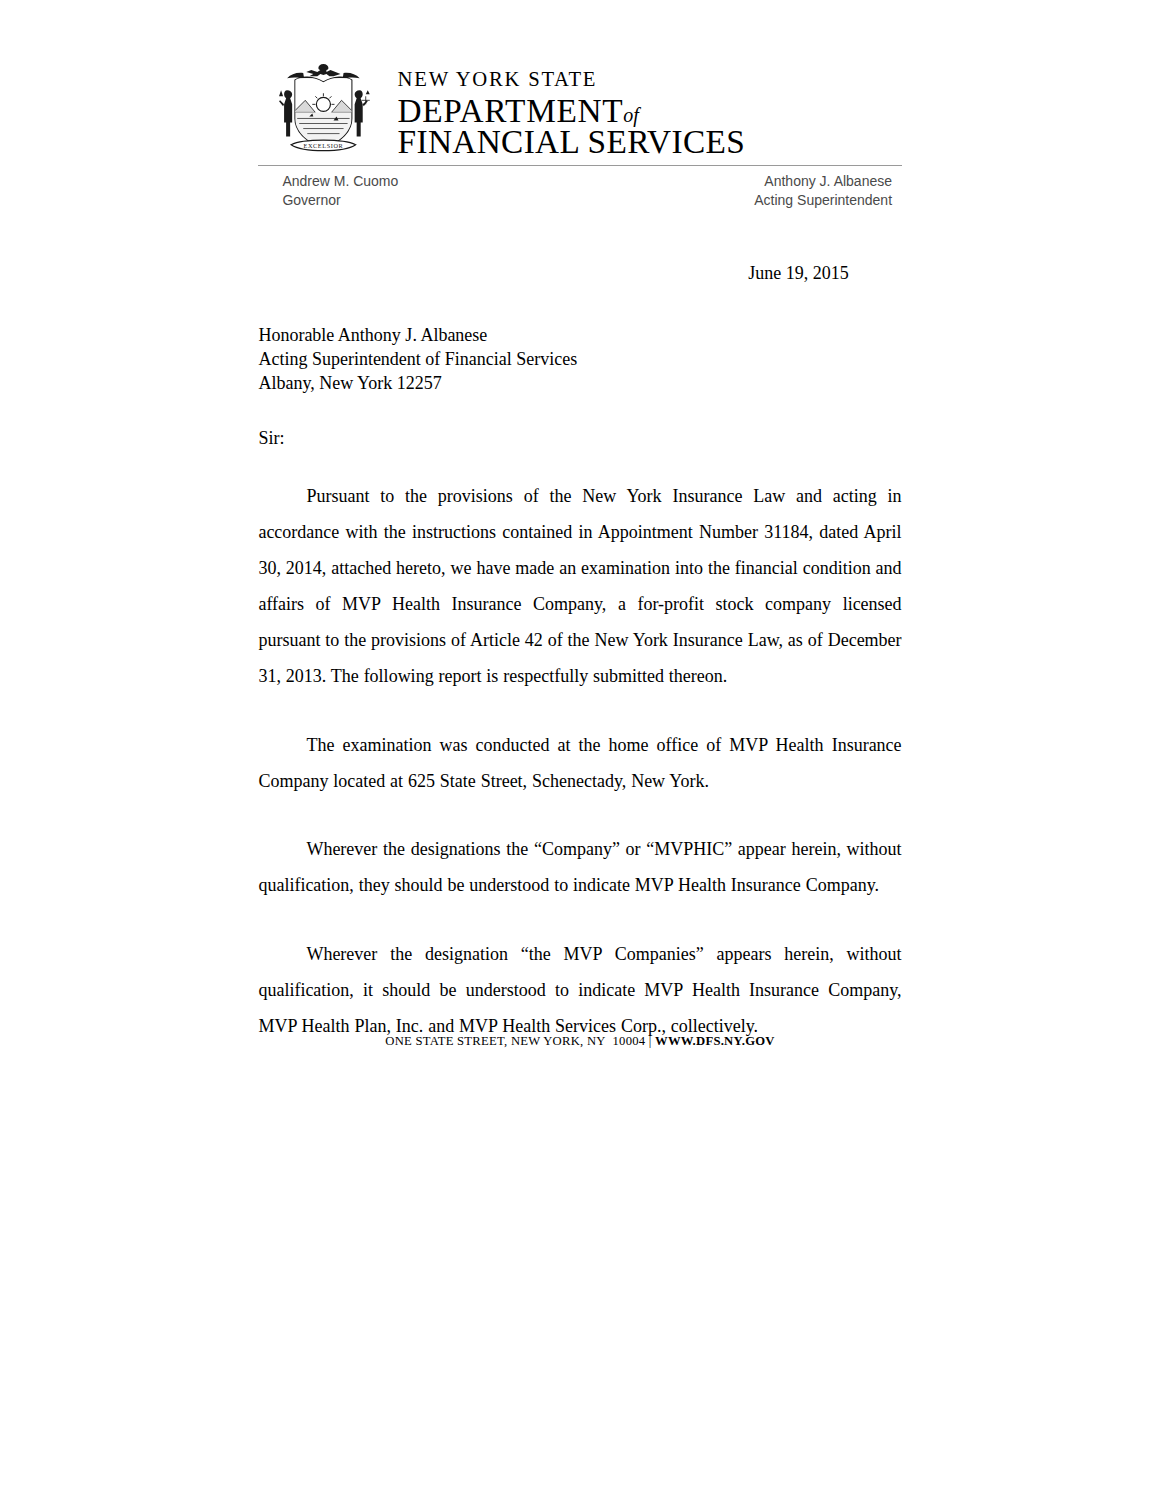EXCELSIOR
New York State
DEPARTMENTof
FINANCIAL SERVICES
Andrew M. Cuomo
Governor
Anthony J. Albanese
Acting Superintendent
June 19, 2015
Honorable Anthony J. Albanese
Acting Superintendent of Financial Services
Albany, New York 12257
Sir:
Pursuant to the provisions of the New York Insurance Law and acting in accordance with the instructions contained in Appointment Number 31184, dated April 30, 2014, attached hereto, we have made an examination into the financial condition and affairs of MVP Health Insurance Company, a for-profit stock company licensed pursuant to the provisions of Article 42 of the New York Insurance Law, as of December 31, 2013. The following report is respectfully submitted thereon.
The examination was conducted at the home office of MVP Health Insurance Company located at 625 State Street, Schenectady, New York.
Wherever the designations the “Company” or “MVPHIC” appear herein, without qualification, they should be understood to indicate MVP Health Insurance Company.
Wherever the designation “the MVP Companies” appears herein, without qualification, it should be understood to indicate MVP Health Insurance Company, MVP Health Plan, Inc. and MVP Health Services Corp., collectively.
ONE STATE STREET, NEW YORK, NY 10004 | WWW.DFS.NY.GOV